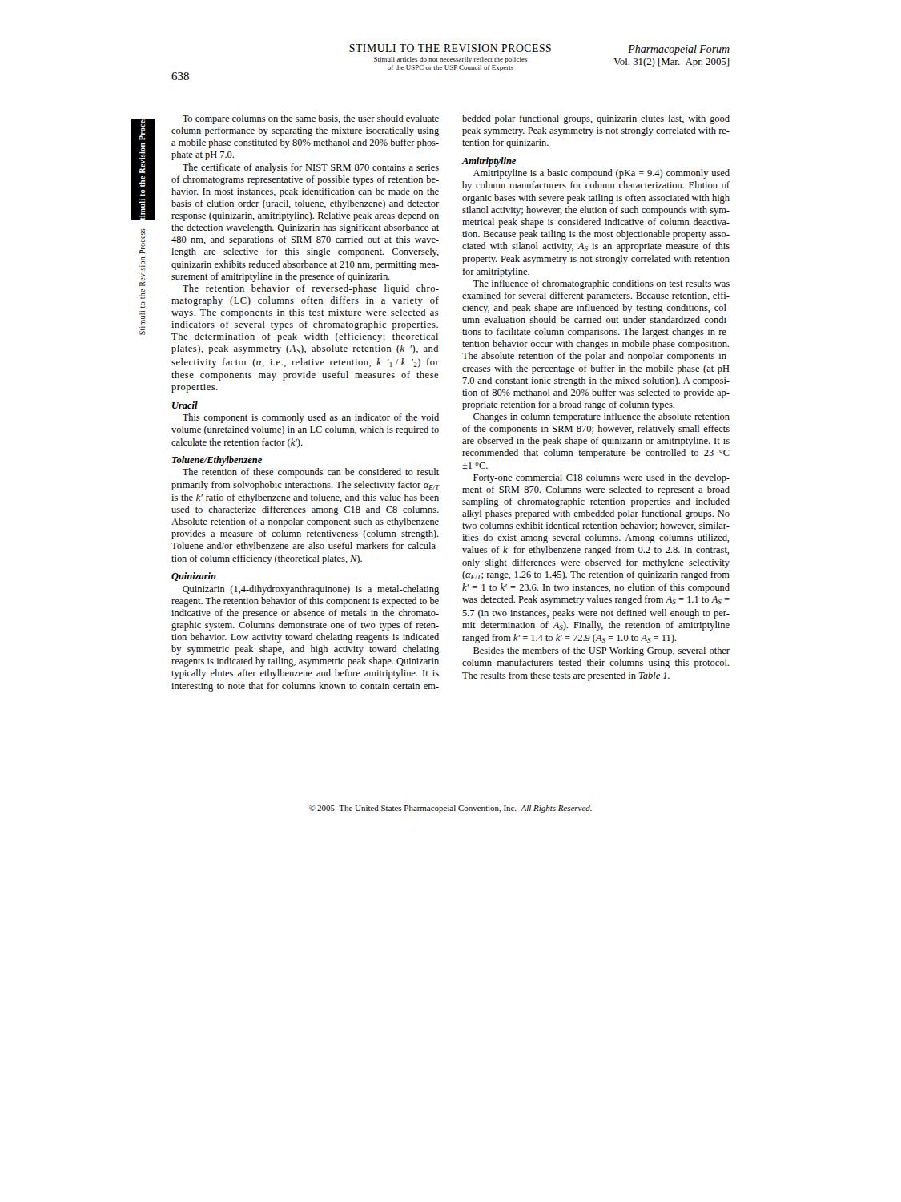STIMULI TO THE REVISION PROCESS
Stimuli articles do not necessarily reflect the policies
of the USPC or the USP Council of Experts
638
Pharmacopeial Forum
Vol. 31(2) [Mar.–Apr. 2005]
Stimuli to the Revision Process
Stimuli to the Revision Process
To compare columns on the same basis, the user should evaluate column performance by separating the mixture isocratically using a mobile phase constituted by 80% methanol and 20% buffer phosphate at pH 7.0.
The certificate of analysis for NIST SRM 870 contains a series of chromatograms representative of possible types of retention behavior. In most instances, peak identification can be made on the basis of elution order (uracil, toluene, ethylbenzene) and detector response (quinizarin, amitriptyline). Relative peak areas depend on the detection wavelength. Quinizarin has significant absorbance at 480 nm, and separations of SRM 870 carried out at this wavelength are selective for this single component. Conversely, quinizarin exhibits reduced absorbance at 210 nm, permitting measurement of amitriptyline in the presence of quinizarin.
The retention behavior of reversed-phase liquid chromatography (LC) columns often differs in a variety of ways. The components in this test mixture were selected as indicators of several types of chromatographic properties. The determination of peak width (efficiency; theoretical plates), peak asymmetry (AS), absolute retention (k ′), and selectivity factor (α, i.e., relative retention, k ′1 / k ′2) for these components may provide useful measures of these properties.
Uracil
This component is commonly used as an indicator of the void volume (unretained volume) in an LC column, which is required to calculate the retention factor (k′).
Toluene/Ethylbenzene
The retention of these compounds can be considered to result primarily from solvophobic interactions. The selectivity factor αE/T is the k′ ratio of ethylbenzene and toluene, and this value has been used to characterize differences among C18 and C8 columns. Absolute retention of a nonpolar component such as ethylbenzene provides a measure of column retentiveness (column strength). Toluene and/or ethylbenzene are also useful markers for calculation of column efficiency (theoretical plates, N).
Quinizarin
Quinizarin (1,4-dihydroxyanthraquinone) is a metal-chelating reagent. The retention behavior of this component is expected to be indicative of the presence or absence of metals in the chromatographic system. Columns demonstrate one of two types of retention behavior. Low activity toward chelating reagents is indicated by symmetric peak shape, and high activity toward chelating reagents is indicated by tailing, asymmetric peak shape. Quinizarin typically elutes after ethylbenzene and before amitriptyline. It is interesting to note that for columns known to contain certain embedded polar functional groups, quinizarin elutes last, with good peak symmetry. Peak asymmetry is not strongly correlated with retention for quinizarin.
Amitriptyline
Amitriptyline is a basic compound (pKa = 9.4) commonly used by column manufacturers for column characterization. Elution of organic bases with severe peak tailing is often associated with high silanol activity; however, the elution of such compounds with symmetrical peak shape is considered indicative of column deactivation. Because peak tailing is the most objectionable property associated with silanol activity, AS is an appropriate measure of this property. Peak asymmetry is not strongly correlated with retention for amitriptyline.
The influence of chromatographic conditions on test results was examined for several different parameters. Because retention, efficiency, and peak shape are influenced by testing conditions, column evaluation should be carried out under standardized conditions to facilitate column comparisons. The largest changes in retention behavior occur with changes in mobile phase composition. The absolute retention of the polar and nonpolar components increases with the percentage of buffer in the mobile phase (at pH 7.0 and constant ionic strength in the mixed solution). A composition of 80% methanol and 20% buffer was selected to provide appropriate retention for a broad range of column types.
Changes in column temperature influence the absolute retention of the components in SRM 870; however, relatively small effects are observed in the peak shape of quinizarin or amitriptyline. It is recommended that column temperature be controlled to 23 °C ±1 °C.
Forty-one commercial C18 columns were used in the development of SRM 870. Columns were selected to represent a broad sampling of chromatographic retention properties and included alkyl phases prepared with embedded polar functional groups. No two columns exhibit identical retention behavior; however, similarities do exist among several columns. Among columns utilized, values of k′ for ethylbenzene ranged from 0.2 to 2.8. In contrast, only slight differences were observed for methylene selectivity (αE/T; range, 1.26 to 1.45). The retention of quinizarin ranged from k′ = 1 to k′ = 23.6. In two instances, no elution of this compound was detected. Peak asymmetry values ranged from AS = 1.1 to AS = 5.7 (in two instances, peaks were not defined well enough to permit determination of AS). Finally, the retention of amitriptyline ranged from k′ = 1.4 to k′ = 72.9 (AS = 1.0 to AS = 11).
Besides the members of the USP Working Group, several other column manufacturers tested their columns using this protocol. The results from these tests are presented in Table 1.
© 2005 The United States Pharmacopeial Convention, Inc. All Rights Reserved.